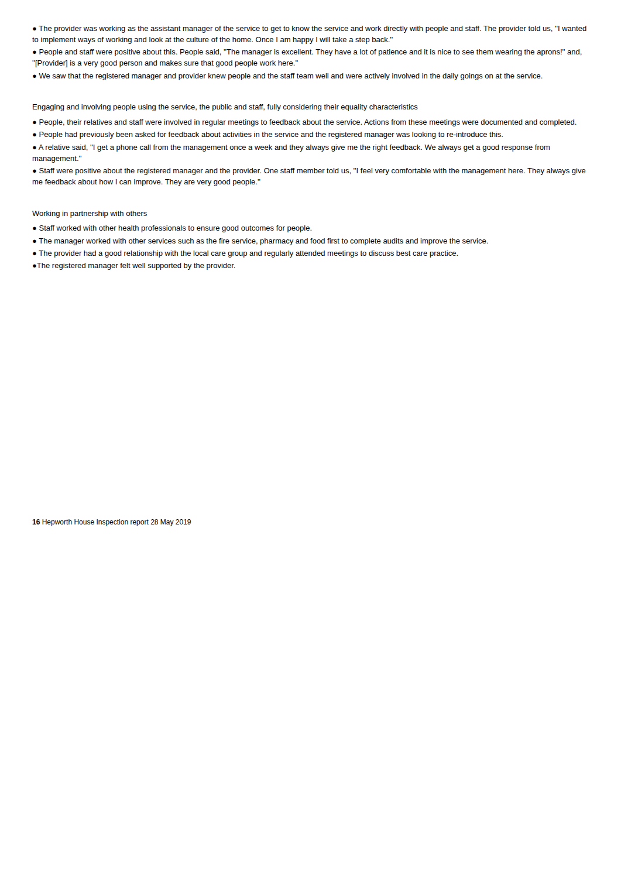● The provider was working as the assistant manager of the service to get to know the service and work directly with people and staff. The provider told us, ''I wanted to implement ways of working and look at the culture of the home. Once I am happy I will take a step back.''
● People and staff were positive about this. People said, ''The manager is excellent. They have a lot of patience and it is nice to see them wearing the aprons!'' and, ''[Provider] is a very good person and makes sure that good people work here.''
● We saw that the registered manager and provider knew people and the staff team well and were actively involved in the daily goings on at the service.
Engaging and involving people using the service, the public and staff, fully considering their equality characteristics
● People, their relatives and staff were involved in regular meetings to feedback about the service. Actions from these meetings were documented and completed.
● People had previously been asked for feedback about activities in the service and the registered manager was looking to re-introduce this.
● A relative said, ''I get a phone call from the management once a week and they always give me the right feedback. We always get a good response from management.''
● Staff were positive about the registered manager and the provider. One staff member told us, ''I feel very comfortable with the management here. They always give me feedback about how I can improve. They are very good people.''
Working in partnership with others
● Staff worked with other health professionals to ensure good outcomes for people.
● The manager worked with other services such as the fire service, pharmacy and food first to complete audits and improve the service.
● The provider had a good relationship with the local care group and regularly attended meetings to discuss best care practice.
●The registered manager felt well supported by the provider.
16 Hepworth House Inspection report 28 May 2019